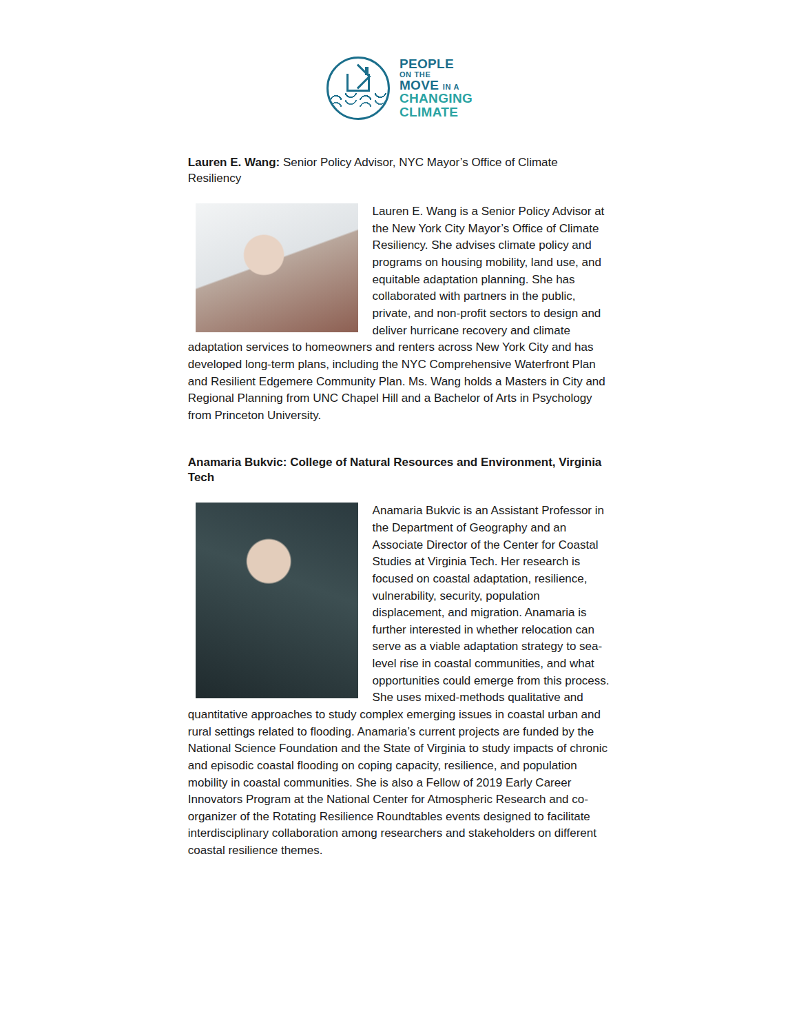PEOPLE
ON THE
MOVE IN A
CHANGING
CLIMATE
Lauren E. Wang: Senior Policy Advisor, NYC Mayor’s Office of Climate Resiliency
Lauren E. Wang is a Senior Policy Advisor at the New York City Mayor’s Office of Climate Resiliency. She advises climate policy and programs on housing mobility, land use, and equitable adaptation planning. She has collaborated with partners in the public, private, and non-profit sectors to design and deliver hurricane recovery and climate adaptation services to homeowners and renters across New York City and has developed long-term plans, including the NYC Comprehensive Waterfront Plan and Resilient Edgemere Community Plan. Ms. Wang holds a Masters in City and Regional Planning from UNC Chapel Hill and a Bachelor of Arts in Psychology from Princeton University.
Anamaria Bukvic: College of Natural Resources and Environment, Virginia Tech
Anamaria Bukvic is an Assistant Professor in the Department of Geography and an Associate Director of the Center for Coastal Studies at Virginia Tech. Her research is focused on coastal adaptation, resilience, vulnerability, security, population displacement, and migration. Anamaria is further interested in whether relocation can serve as a viable adaptation strategy to sea-level rise in coastal communities, and what opportunities could emerge from this process. She uses mixed-methods qualitative and quantitative approaches to study complex emerging issues in coastal urban and rural settings related to flooding. Anamaria’s current projects are funded by the National Science Foundation and the State of Virginia to study impacts of chronic and episodic coastal flooding on coping capacity, resilience, and population mobility in coastal communities. She is also a Fellow of 2019 Early Career Innovators Program at the National Center for Atmospheric Research and co-organizer of the Rotating Resilience Roundtables events designed to facilitate interdisciplinary collaboration among researchers and stakeholders on different coastal resilience themes.